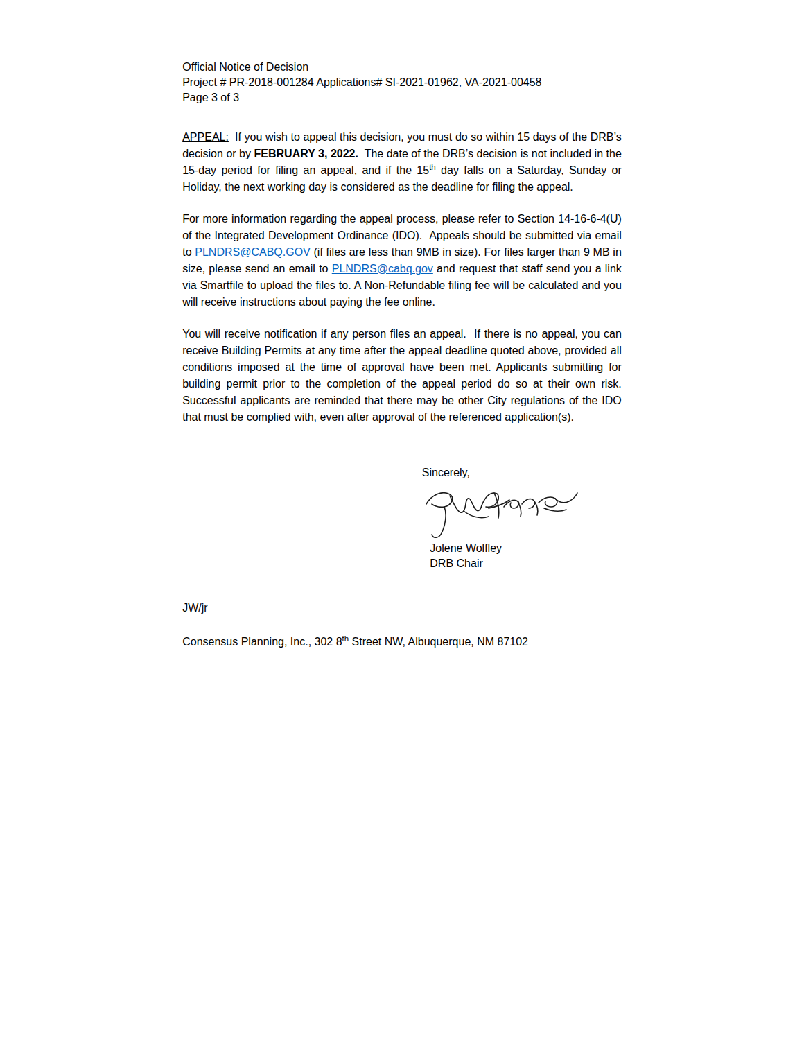Official Notice of Decision
Project # PR-2018-001284 Applications# SI-2021-01962, VA-2021-00458
Page 3 of 3
APPEAL: If you wish to appeal this decision, you must do so within 15 days of the DRB’s decision or by FEBRUARY 3, 2022. The date of the DRB’s decision is not included in the 15-day period for filing an appeal, and if the 15th day falls on a Saturday, Sunday or Holiday, the next working day is considered as the deadline for filing the appeal.
For more information regarding the appeal process, please refer to Section 14-16-6-4(U) of the Integrated Development Ordinance (IDO). Appeals should be submitted via email to PLNDRS@CABQ.GOV (if files are less than 9MB in size). For files larger than 9 MB in size, please send an email to PLNDRS@cabq.gov and request that staff send you a link via Smartfile to upload the files to. A Non-Refundable filing fee will be calculated and you will receive instructions about paying the fee online.
You will receive notification if any person files an appeal. If there is no appeal, you can receive Building Permits at any time after the appeal deadline quoted above, provided all conditions imposed at the time of approval have been met. Applicants submitting for building permit prior to the completion of the appeal period do so at their own risk. Successful applicants are reminded that there may be other City regulations of the IDO that must be complied with, even after approval of the referenced application(s).
Sincerely,
Jolene Wolfley
DRB Chair
JW/jr
Consensus Planning, Inc., 302 8th Street NW, Albuquerque, NM 87102